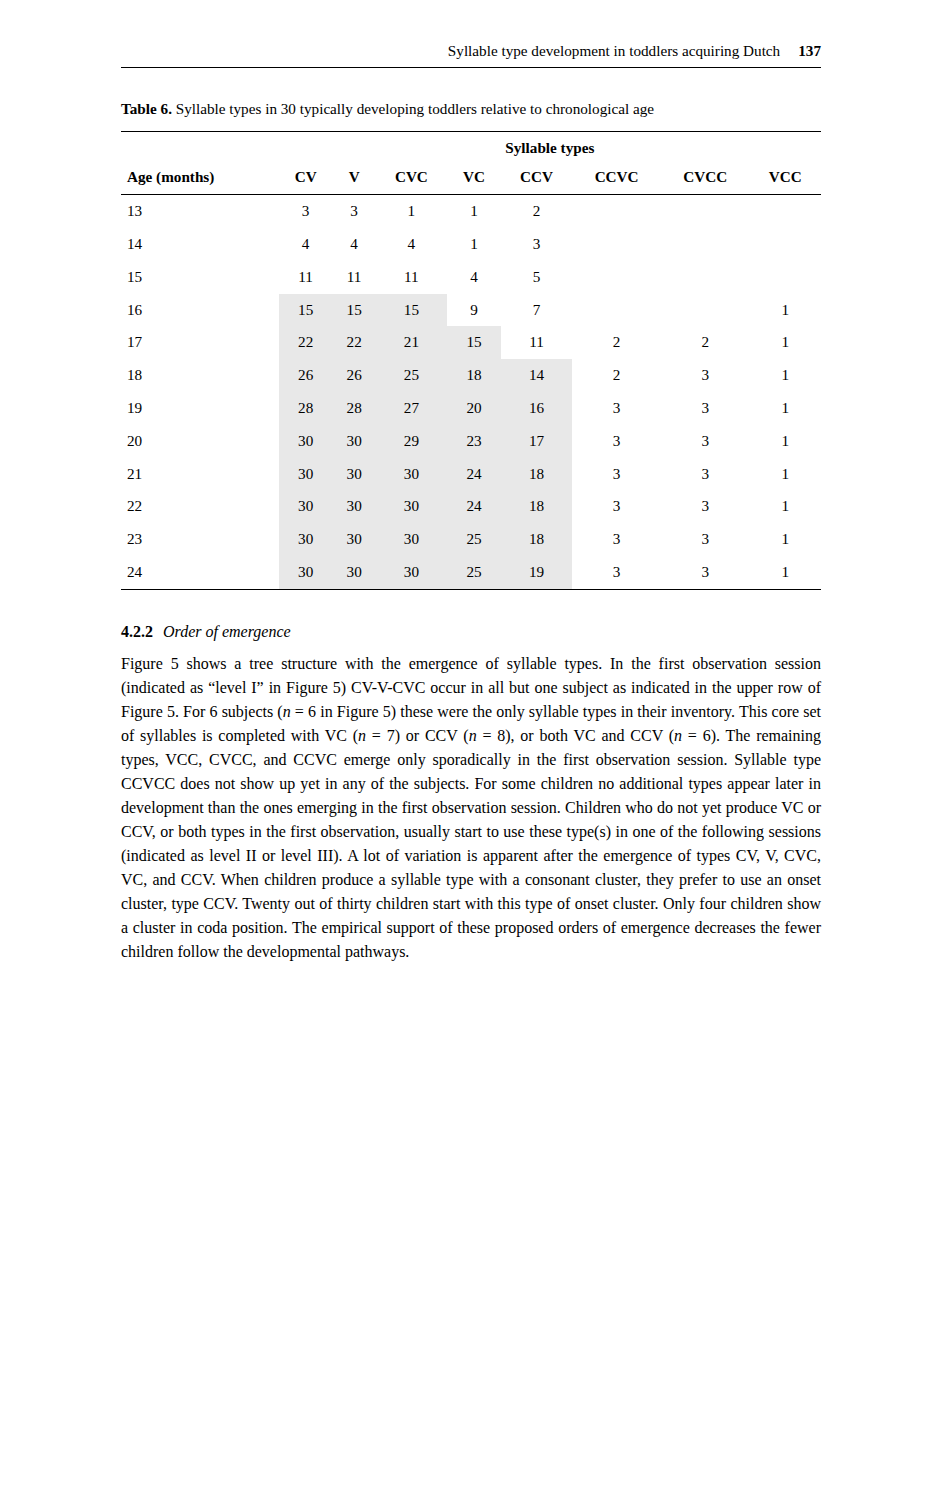Syllable type development in toddlers acquiring Dutch 137
Table 6. Syllable types in 30 typically developing toddlers relative to chronological age
| | Syllable types |
| --- | --- |
| Age (months) | CV | V | CVC | VC | CCV | CCVC | CVCC | VCC |
| 13 | 3 | 3 | 1 | 1 | 2 | | | |
| 14 | 4 | 4 | 4 | 1 | 3 | | | |
| 15 | 11 | 11 | 11 | 4 | 5 | | | |
| 16 | 15 | 15 | 15 | 9 | 7 | | | 1 |
| 17 | 22 | 22 | 21 | 15 | 11 | 2 | 2 | 1 |
| 18 | 26 | 26 | 25 | 18 | 14 | 2 | 3 | 1 |
| 19 | 28 | 28 | 27 | 20 | 16 | 3 | 3 | 1 |
| 20 | 30 | 30 | 29 | 23 | 17 | 3 | 3 | 1 |
| 21 | 30 | 30 | 30 | 24 | 18 | 3 | 3 | 1 |
| 22 | 30 | 30 | 30 | 24 | 18 | 3 | 3 | 1 |
| 23 | 30 | 30 | 30 | 25 | 18 | 3 | 3 | 1 |
| 24 | 30 | 30 | 30 | 25 | 19 | 3 | 3 | 1 |
4.2.2 Order of emergence
Figure 5 shows a tree structure with the emergence of syllable types. In the first observation session (indicated as “level I” in Figure 5) CV-V-CVC occur in all but one subject as indicated in the upper row of Figure 5. For 6 subjects (n = 6 in Figure 5) these were the only syllable types in their inventory. This core set of syllables is completed with VC (n = 7) or CCV (n = 8), or both VC and CCV (n = 6). The remaining types, VCC, CVCC, and CCVC emerge only sporadically in the first observation session. Syllable type CCVCC does not show up yet in any of the subjects. For some children no additional types appear later in development than the ones emerging in the first observation session. Children who do not yet produce VC or CCV, or both types in the first observation, usually start to use these type(s) in one of the following sessions (indicated as level II or level III). A lot of variation is apparent after the emergence of types CV, V, CVC, VC, and CCV. When children produce a syllable type with a consonant cluster, they prefer to use an onset cluster, type CCV. Twenty out of thirty children start with this type of onset cluster. Only four children show a cluster in coda position. The empirical support of these proposed orders of emergence decreases the fewer children follow the developmental pathways.